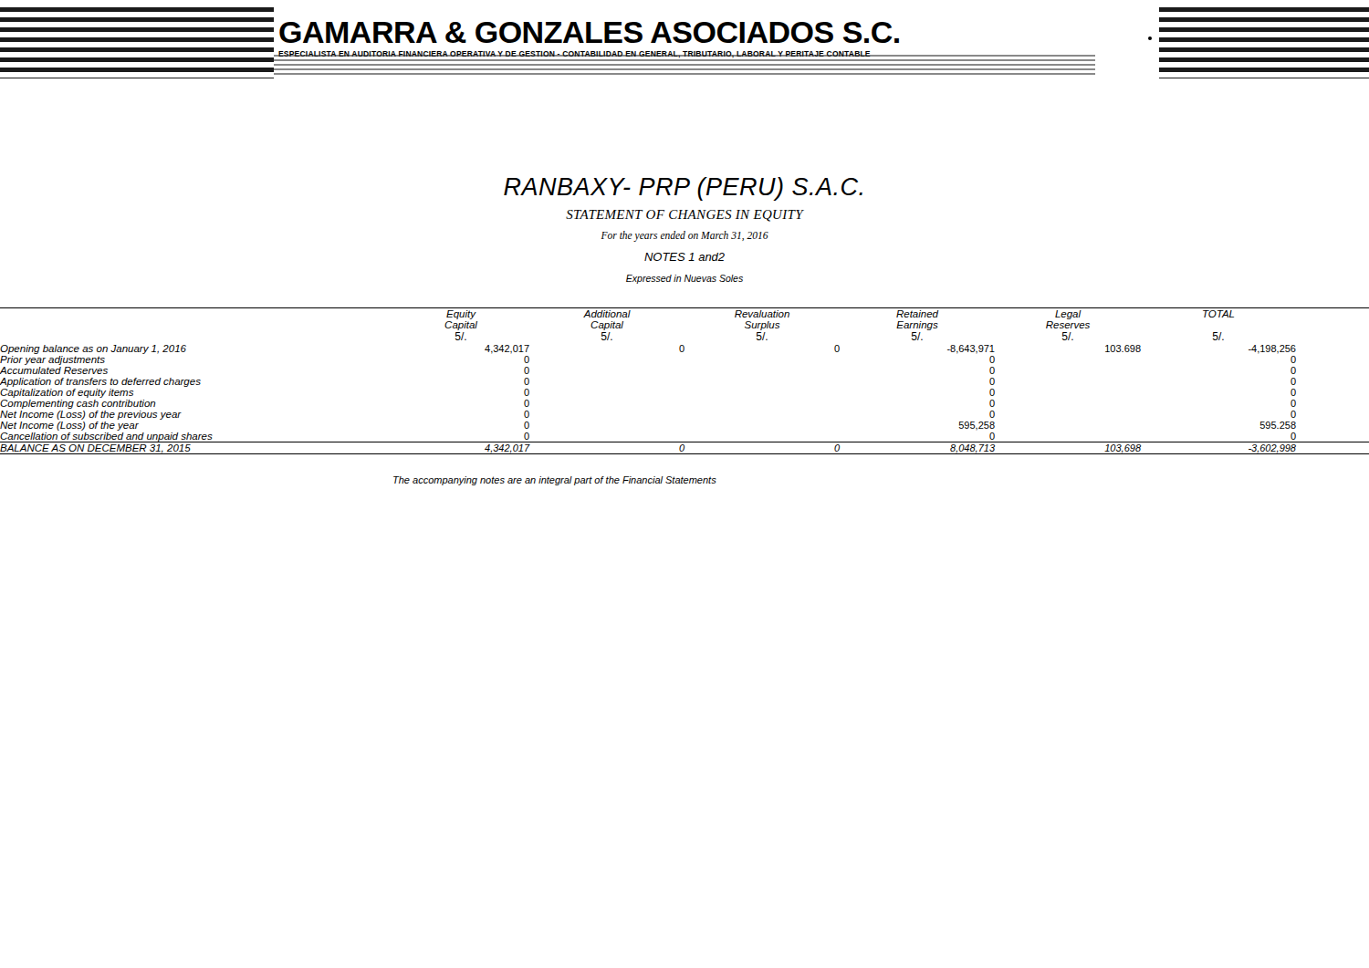GAMARRA & GONZALES ASOCIADOS S.C.
ESPECIALISTA EN AUDITORIA FINANCIERA OPERATIVA Y DE GESTION - CONTABILIDAD EN GENERAL, TRIBUTARIO, LABORAL Y PERITAJE CONTABLE
RANBAXY- PRP (PERU) S.A.C.
STATEMENT OF CHANGES IN EQUITY
For the years ended on March 31, 2016
NOTES 1 and2
Expressed in Nuevas Soles
| | Equity | Additional | Revaluation | Retained | Legal | TOTAL | |
| --- | --- | --- | --- | --- | --- | --- | --- |
| | Capital | Capital | Surplus | Earnings | Reserves | | |
| | 5/. | 5/. | 5/. | 5/. | 5/. | 5/. | |
| Opening balance as on January 1, 2016 | 4,342,017 | 0 | 0 | -8,643,971 | 103.698 | -4,198,256 | |
| Prior year adjustments | 0 | | | 0 | | 0 | |
| Accumulated Reserves | 0 | | | 0 | | 0 | |
| Application of transfers to deferred charges | 0 | | | 0 | | 0 | |
| Capitalization of equity items | 0 | | | 0 | | 0 | |
| Complementing cash contribution | 0 | | | 0 | | 0 | |
| Net Income (Loss) of the previous year | 0 | | | 0 | | 0 | |
| Net Income (Loss) of the year | 0 | | | 595,258 | | 595.258 | |
| Cancellation of subscribed and unpaid shares | 0 | | | 0 | | 0 | |
| BALANCE AS ON DECEMBER 31, 2015 | 4,342,017 | 0 | 0 | 8,048,713 | 103,698 | -3,602,998 | |
The accompanying notes are an integral part of the Financial Statements